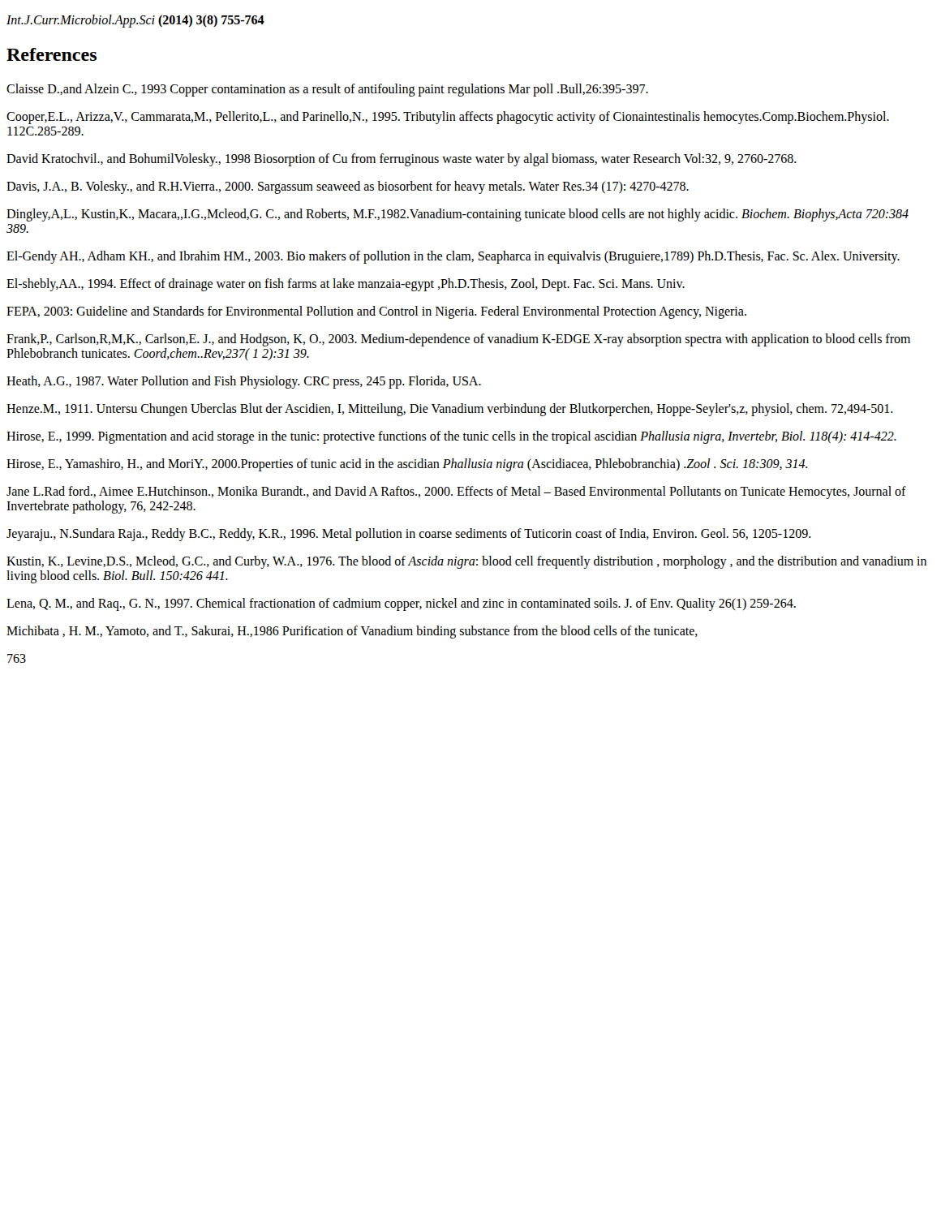Int.J.Curr.Microbiol.App.Sci (2014) 3(8) 755-764
References
Claisse D.,and Alzein C., 1993 Copper contamination as a result of antifouling paint regulations Mar poll .Bull,26:395-397.
Cooper,E.L., Arizza,V., Cammarata,M., Pellerito,L., and Parinello,N., 1995. Tributylin affects phagocytic activity of Cionaintestinalis hemocytes.Comp.Biochem.Physiol. 112C.285-289.
David Kratochvil., and BohumilVolesky., 1998 Biosorption of Cu from ferruginous waste water by algal biomass, water Research Vol:32, 9, 2760-2768.
Davis, J.A., B. Volesky., and R.H.Vierra., 2000. Sargassum seaweed as biosorbent for heavy metals. Water Res.34 (17): 4270-4278.
Dingley,A,L., Kustin,K., Macara,,I.G.,Mcleod,G. C., and Roberts, M.F.,1982.Vanadium-containing tunicate blood cells are not highly acidic. Biochem. Biophys,Acta 720:384 389.
El-Gendy AH., Adham KH., and Ibrahim HM., 2003. Bio makers of pollution in the clam, Seapharca in equivalvis (Bruguiere,1789) Ph.D.Thesis, Fac. Sc. Alex. University.
El-shebly,AA., 1994. Effect of drainage water on fish farms at lake manzaia-egypt ,Ph.D.Thesis, Zool, Dept. Fac. Sci. Mans. Univ.
FEPA, 2003: Guideline and Standards for Environmental Pollution and Control in Nigeria. Federal Environmental Protection Agency, Nigeria.
Frank,P., Carlson,R,M,K., Carlson,E. J., and Hodgson, K, O., 2003. Medium-dependence of vanadium K-EDGE X-ray absorption spectra with application to blood cells from Phlebobranch tunicates. Coord,chem..Rev,237( 1 2):31 39.
Heath, A.G., 1987. Water Pollution and Fish Physiology. CRC press, 245 pp. Florida, USA.
Henze.M., 1911. Untersu Chungen Uberclas Blut der Ascidien, I, Mitteilung, Die Vanadium verbindung der Blutkorperchen, Hoppe-Seyler's,z, physiol, chem. 72,494-501.
Hirose, E., 1999. Pigmentation and acid storage in the tunic: protective functions of the tunic cells in the tropical ascidian Phallusia nigra, Invertebr, Biol. 118(4): 414-422.
Hirose, E., Yamashiro, H., and MoriY., 2000.Properties of tunic acid in the ascidian Phallusia nigra (Ascidiacea, Phlebobranchia) .Zool . Sci. 18:309, 314.
Jane L.Rad ford., Aimee E.Hutchinson., Monika Burandt., and David A Raftos., 2000. Effects of Metal – Based Environmental Pollutants on Tunicate Hemocytes, Journal of Invertebrate pathology, 76, 242-248.
Jeyaraju., N.Sundara Raja., Reddy B.C., Reddy, K.R., 1996. Metal pollution in coarse sediments of Tuticorin coast of India, Environ. Geol. 56, 1205-1209.
Kustin, K., Levine,D.S., Mcleod, G.C., and Curby, W.A., 1976. The blood of Ascida nigra: blood cell frequently distribution , morphology , and the distribution and vanadium in living blood cells. Biol. Bull. 150:426 441.
Lena, Q. M., and Raq., G. N., 1997. Chemical fractionation of cadmium copper, nickel and zinc in contaminated soils. J. of Env. Quality 26(1) 259-264.
Michibata , H. M., Yamoto, and T., Sakurai, H.,1986 Purification of Vanadium binding substance from the blood cells of the tunicate,
763